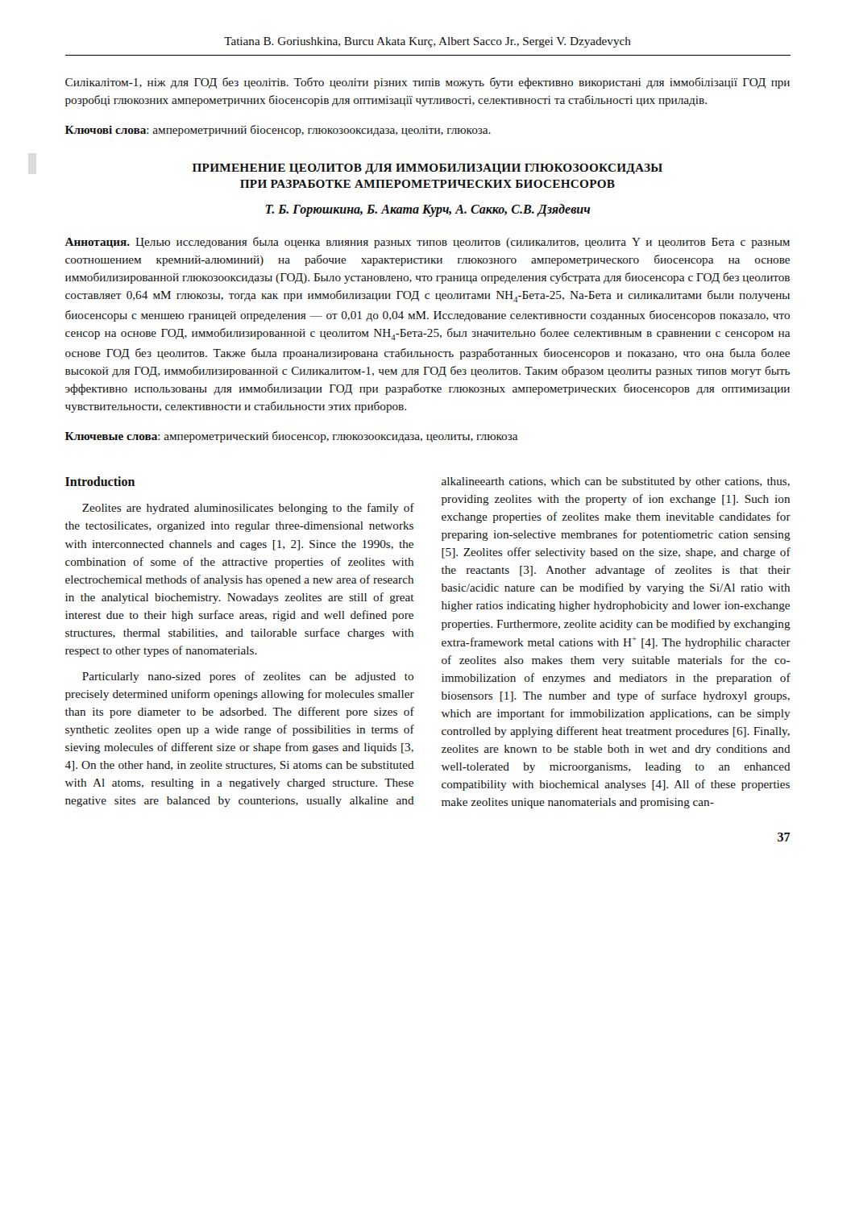Tatiana B. Goriushkina, Burcu Akata Kurç, Albert Sacco Jr., Sergei V. Dzyadevych
Силікалітом-1, ніж для ГОД без цеолітів. Тобто цеоліти різних типів можуть бути ефективно використані для іммобілізації ГОД при розробці глюкозних амперометричних біосенсорів для оптимізації чутливості, селективності та стабільності цих приладів.
Ключові слова: амперометричний біосенсор, глюкозооксидаза, цеоліти, глюкоза.
ПРИМЕНЕНИЕ ЦЕОЛИТОВ ДЛЯ ИММОБИЛИЗАЦИИ ГЛЮКОЗООКСИДАЗЫ
ПРИ РАЗРАБОТКЕ АМПЕРОМЕТРИЧЕСКИХ БИОСЕНСОРОВ
Т. Б. Горюшкина, Б. Аката Курч, А. Сакко, С.В. Дзядевич
Аннотация. Целью исследования была оценка влияния разных типов цеолитов (силикалитов, цеолита Y и цеолитов Бета с разным соотношением кремний-алюминий) на рабочие характеристики глюкозного амперометрического биосенсора на основе иммобилизированной глюкозооксидазы (ГОД). Было установлено, что граница определения субстрата для биосенсора с ГОД без цеолитов составляет 0,64 мМ глюкозы, тогда как при иммобилизации ГОД с цеолитами NH4-Бета-25, Na-Бета и силикалитами были получены биосенсоры с меншею границей определения — от 0,01 до 0,04 мМ. Исследование селективности созданных биосенсоров показало, что сенсор на основе ГОД, иммобилизированной с цеолитом NH4-Бета-25, был значительно более селективным в сравнении с сенсором на основе ГОД без цеолитов. Также была проанализирована стабильность разработанных биосенсоров и показано, что она была более высокой для ГОД, иммобилизированной с Силикалитом-1, чем для ГОД без цеолитов. Таким образом цеолиты разных типов могут быть эффективно использованы для иммобилизации ГОД при разработке глюкозных амперометрических биосенсоров для оптимизации чувствительности, селективности и стабильности этих приборов.
Ключевые слова: амперометрический биосенсор, глюкозооксидаза, цеолиты, глюкоза
Introduction
Zeolites are hydrated aluminosilicates belonging to the family of the tectosilicates, organized into regular three-dimensional networks with interconnected channels and cages [1, 2]. Since the 1990s, the combination of some of the attractive properties of zeolites with electrochemical methods of analysis has opened a new area of research in the analytical biochemistry. Nowadays zeolites are still of great interest due to their high surface areas, rigid and well defined pore structures, thermal stabilities, and tailorable surface charges with respect to other types of nanomaterials.
Particularly nano-sized pores of zeolites can be adjusted to precisely determined uniform openings allowing for molecules smaller than its pore diameter to be adsorbed. The different pore sizes of synthetic zeolites open up a wide range of possibilities in terms of sieving molecules of different size or shape from gases and liquids [3, 4]. On the other hand, in zeolite structures, Si atoms can be substituted with Al atoms, resulting in a negatively charged structure. These negative sites are balanced by counterions, usually alkaline and alkalineearth cations, which can be substituted by other cations, thus, providing zeolites with the property of ion exchange [1]. Such ion exchange properties of zeolites make them inevitable candidates for preparing ion-selective membranes for potentiometric cation sensing [5]. Zeolites offer selectivity based on the size, shape, and charge of the reactants [3]. Another advantage of zeolites is that their basic/acidic nature can be modified by varying the Si/Al ratio with higher ratios indicating higher hydrophobicity and lower ion-exchange properties. Furthermore, zeolite acidity can be modified by exchanging extra-framework metal cations with H+ [4]. The hydrophilic character of zeolites also makes them very suitable materials for the co-immobilization of enzymes and mediators in the preparation of biosensors [1]. The number and type of surface hydroxyl groups, which are important for immobilization applications, can be simply controlled by applying different heat treatment procedures [6]. Finally, zeolites are known to be stable both in wet and dry conditions and well-tolerated by microorganisms, leading to an enhanced compatibility with biochemical analyses [4]. All of these properties make zeolites unique nanomaterials and promising can-
37